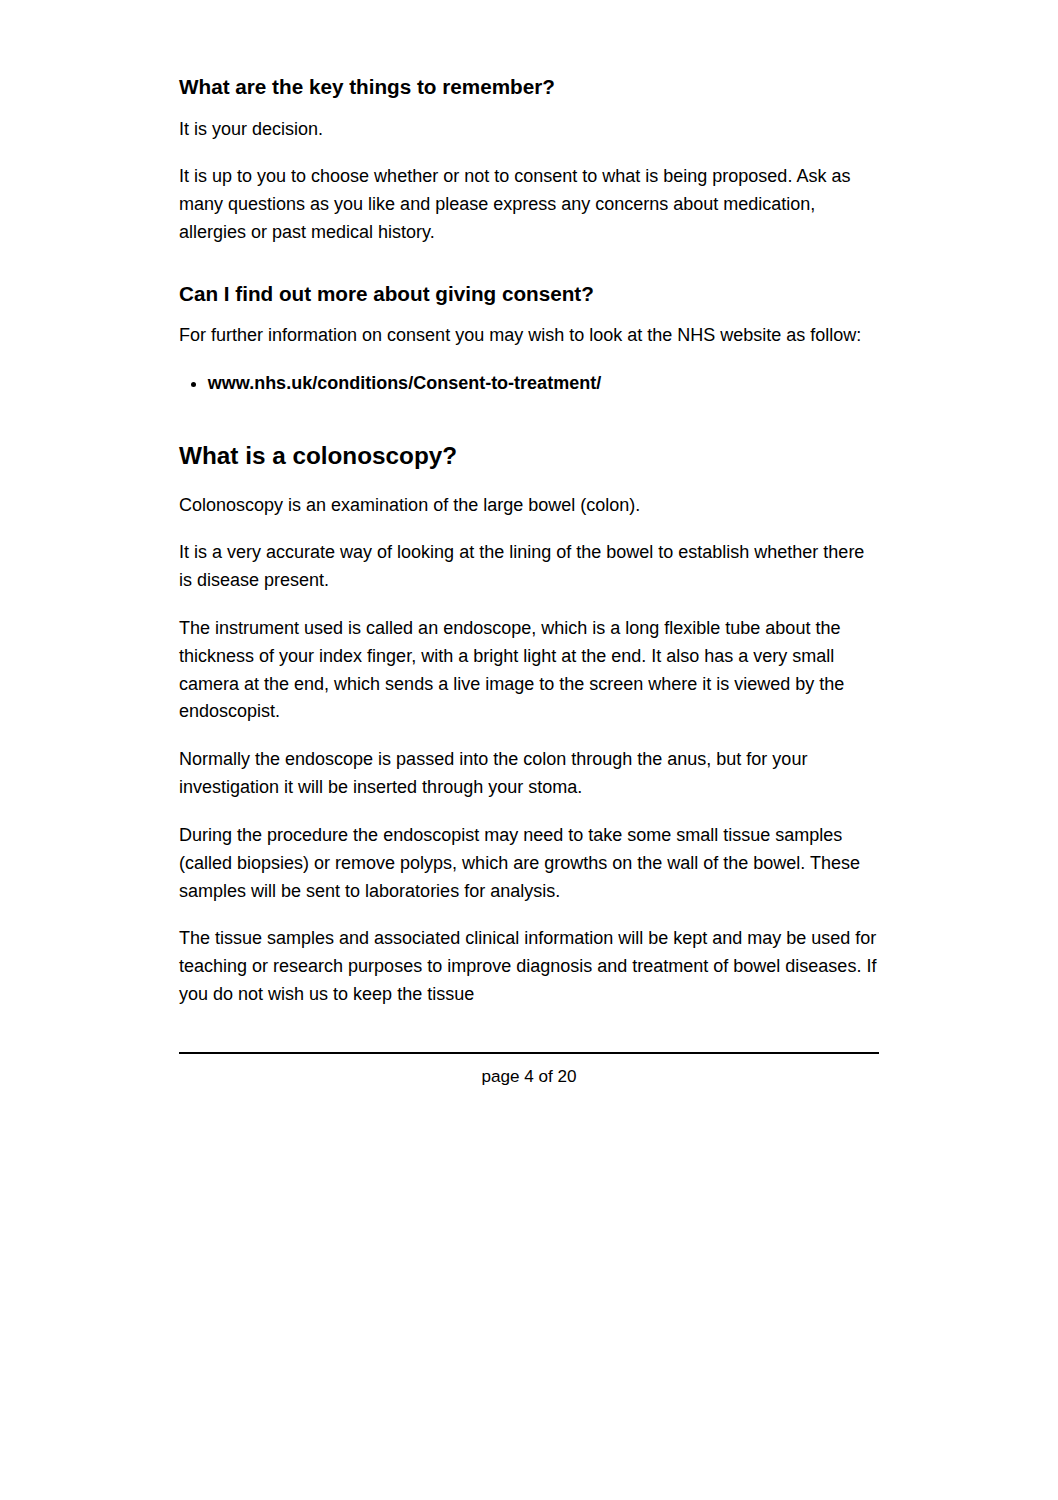What are the key things to remember?
It is your decision.
It is up to you to choose whether or not to consent to what is being proposed. Ask as many questions as you like and please express any concerns about medication, allergies or past medical history.
Can I find out more about giving consent?
For further information on consent you may wish to look at the NHS website as follow:
www.nhs.uk/conditions/Consent-to-treatment/
What is a colonoscopy?
Colonoscopy is an examination of the large bowel (colon).
It is a very accurate way of looking at the lining of the bowel to establish whether there is disease present.
The instrument used is called an endoscope, which is a long flexible tube about the thickness of your index finger, with a bright light at the end. It also has a very small camera at the end, which sends a live image to the screen where it is viewed by the endoscopist.
Normally the endoscope is passed into the colon through the anus, but for your investigation it will be inserted through your stoma.
During the procedure the endoscopist may need to take some small tissue samples (called biopsies) or remove polyps, which are growths on the wall of the bowel. These samples will be sent to laboratories for analysis.
The tissue samples and associated clinical information will be kept and may be used for teaching or research purposes to improve diagnosis and treatment of bowel diseases. If you do not wish us to keep the tissue
page 4 of 20